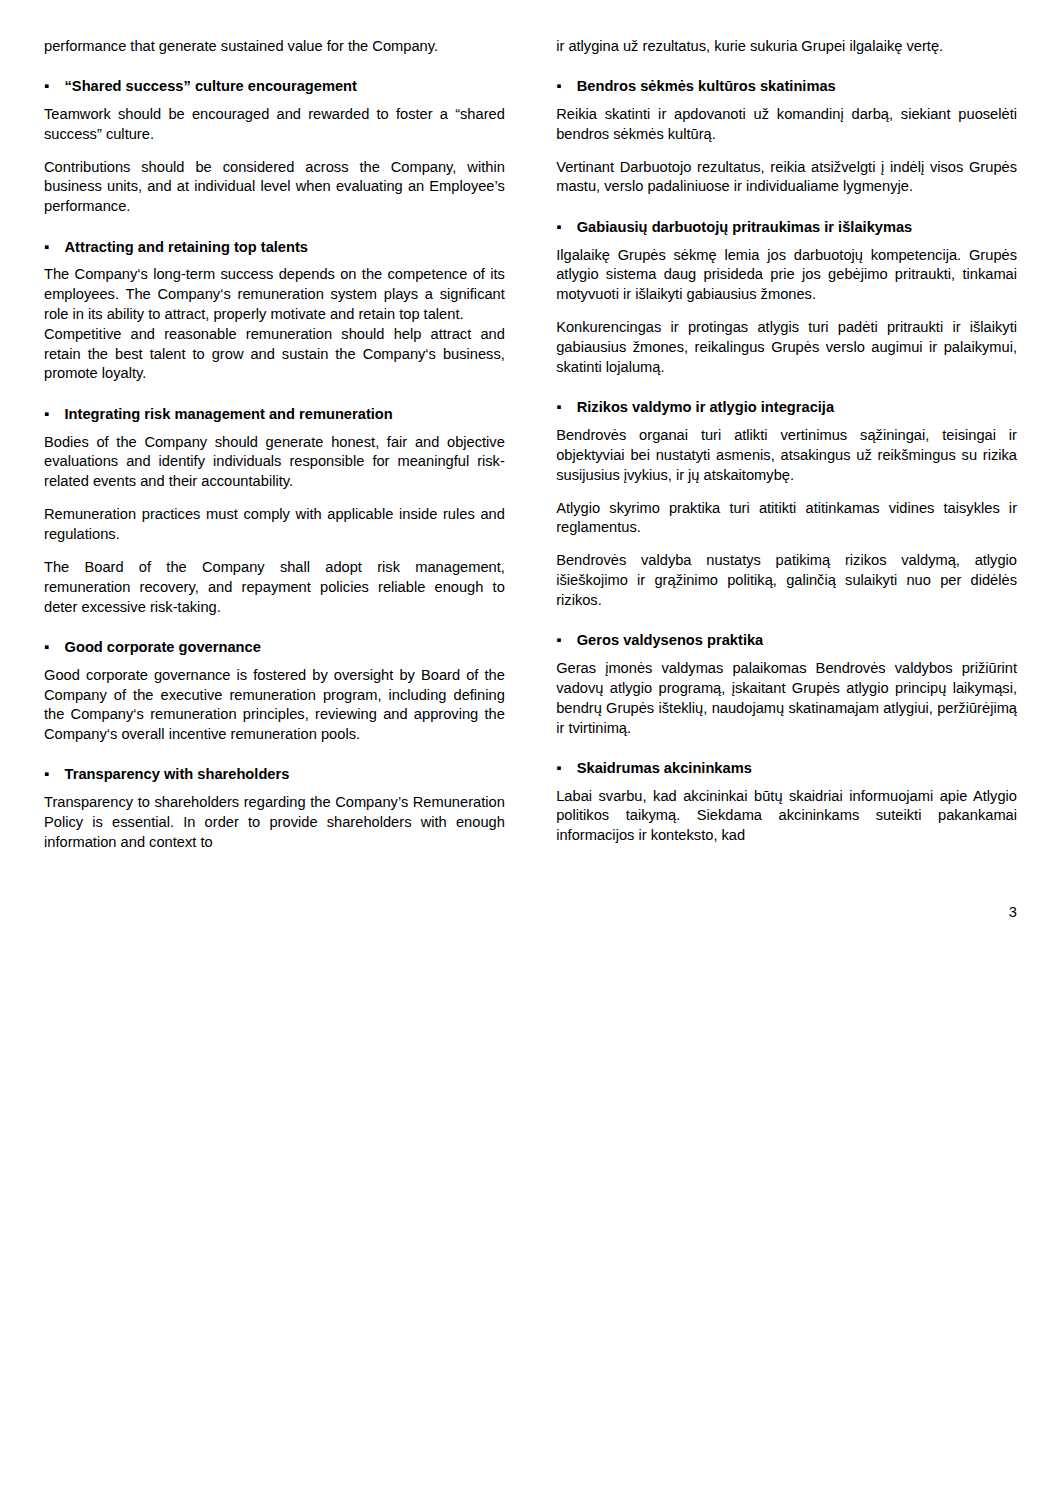performance that generate sustained value for the Company.
“Shared success” culture encouragement
Teamwork should be encouraged and rewarded to foster a “shared success” culture.
Contributions should be considered across the Company, within business units, and at individual level when evaluating an Employee’s performance.
Attracting and retaining top talents
The Company‘s long-term success depends on the competence of its employees. The Company‘s remuneration system plays a significant role in its ability to attract, properly motivate and retain top talent.
Competitive and reasonable remuneration should help attract and retain the best talent to grow and sustain the Company‘s business, promote loyalty.
Integrating risk management and remuneration
Bodies of the Company should generate honest, fair and objective evaluations and identify individuals responsible for meaningful risk-related events and their accountability.
Remuneration practices must comply with applicable inside rules and regulations.
The Board of the Company shall adopt risk management, remuneration recovery, and repayment policies reliable enough to deter excessive risk-taking.
Good corporate governance
Good corporate governance is fostered by oversight by Board of the Company of the executive remuneration program, including defining the Company‘s remuneration principles, reviewing and approving the Company‘s overall incentive remuneration pools.
Transparency with shareholders
Transparency to shareholders regarding the Company’s Remuneration Policy is essential. In order to provide shareholders with enough information and context to
ir atlygina už rezultatus, kurie sukuria Grupei ilgalaikę vertę.
Bendros sėkmės kultūros skatinimas
Reikia skatinti ir apdovanoti už komandinį darbą, siekiant puoselėti bendros sėkmės kultūrą.
Vertinant Darbuotojo rezultatus, reikia atsižvelgti į indėlį visos Grupės mastu, verslo padaliniuose ir individualiame lygmenyje.
Gabiausių darbuotojų pritraukimas ir išlaikymas
Ilgalaikę Grupės sėkmę lemia jos darbuotojų kompetencija. Grupės atlygio sistema daug prisideda prie jos gebėjimo pritraukti, tinkamai motyvuoti ir išlaikyti gabiausius žmones.
Konkurencingas ir protingas atlygis turi padėti pritraukti ir išlaikyti gabiausius žmones, reikalingus Grupės verslo augimui ir palaikymui, skatinti lojalumą.
Rizikos valdymo ir atlygio integracija
Bendrovės organai turi atlikti vertinimus sąžiningai, teisingai ir objektyviai bei nustatyti asmenis, atsakingus už reikšmingus su rizika susijusius įvykius, ir jų atskaitomybę.
Atlygio skyrimo praktika turi atitikti atitinkamas vidines taisykles ir reglamentus.
Bendrovės valdyba nustatys patikimą rizikos valdymą, atlygio išieškojimo ir grąžinimo politiką, galinčią sulaikyti nuo per didėlės rizikos.
Geros valdysenos praktika
Geras įmonės valdymas palaikomas Bendrovės valdybos prižiūrint vadovų atlygio programą, įskaitant Grupės atlygio principų laikymąsi, bendrų Grupės išteklių, naudojamų skatinamajam atlygiui, peržiūrėjimą ir tvirtinimą.
Skaidrumas akcininkams
Labai svarbu, kad akcininkai būtų skaidriai informuojami apie Atlygio politikos taikymą. Siekdama akcininkams suteikti pakankamai informacijos ir konteksto, kad
3